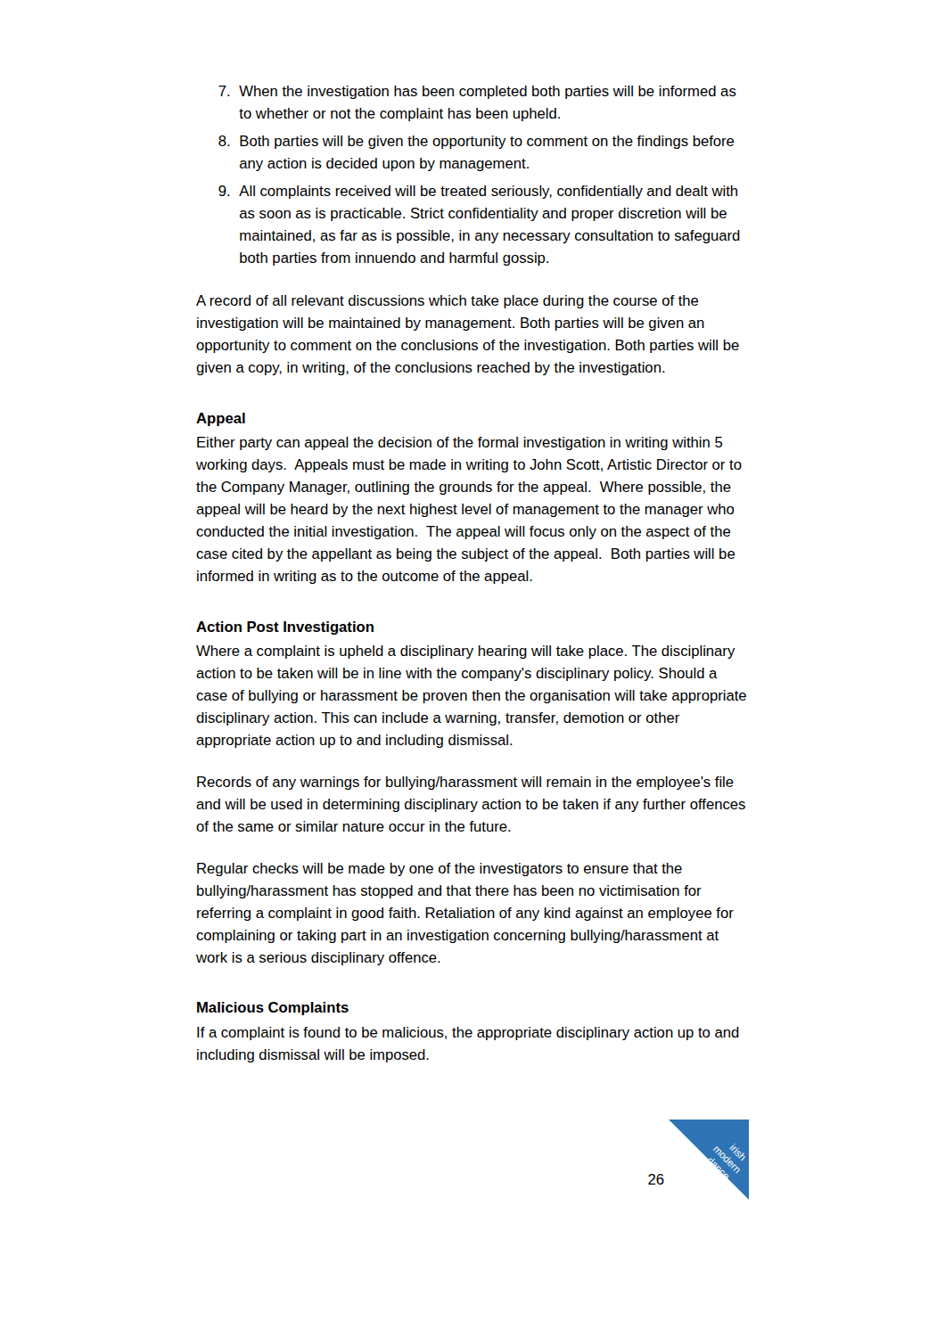When the investigation has been completed both parties will be informed as to whether or not the complaint has been upheld.
Both parties will be given the opportunity to comment on the findings before any action is decided upon by management.
All complaints received will be treated seriously, confidentially and dealt with as soon as is practicable. Strict confidentiality and proper discretion will be maintained, as far as is possible, in any necessary consultation to safeguard both parties from innuendo and harmful gossip.
A record of all relevant discussions which take place during the course of the investigation will be maintained by management. Both parties will be given an opportunity to comment on the conclusions of the investigation. Both parties will be given a copy, in writing, of the conclusions reached by the investigation.
Appeal
Either party can appeal the decision of the formal investigation in writing within 5 working days. Appeals must be made in writing to John Scott, Artistic Director or to the Company Manager, outlining the grounds for the appeal. Where possible, the appeal will be heard by the next highest level of management to the manager who conducted the initial investigation. The appeal will focus only on the aspect of the case cited by the appellant as being the subject of the appeal. Both parties will be informed in writing as to the outcome of the appeal.
Action Post Investigation
Where a complaint is upheld a disciplinary hearing will take place. The disciplinary action to be taken will be in line with the company's disciplinary policy. Should a case of bullying or harassment be proven then the organisation will take appropriate disciplinary action. This can include a warning, transfer, demotion or other appropriate action up to and including dismissal.
Records of any warnings for bullying/harassment will remain in the employee's file and will be used in determining disciplinary action to be taken if any further offences of the same or similar nature occur in the future.
Regular checks will be made by one of the investigators to ensure that the bullying/harassment has stopped and that there has been no victimisation for referring a complaint in good faith. Retaliation of any kind against an employee for complaining or taking part in an investigation concerning bullying/harassment at work is a serious disciplinary offence.
Malicious Complaints
If a complaint is found to be malicious, the appropriate disciplinary action up to and including dismissal will be imposed.
26
irish modern dance theatre